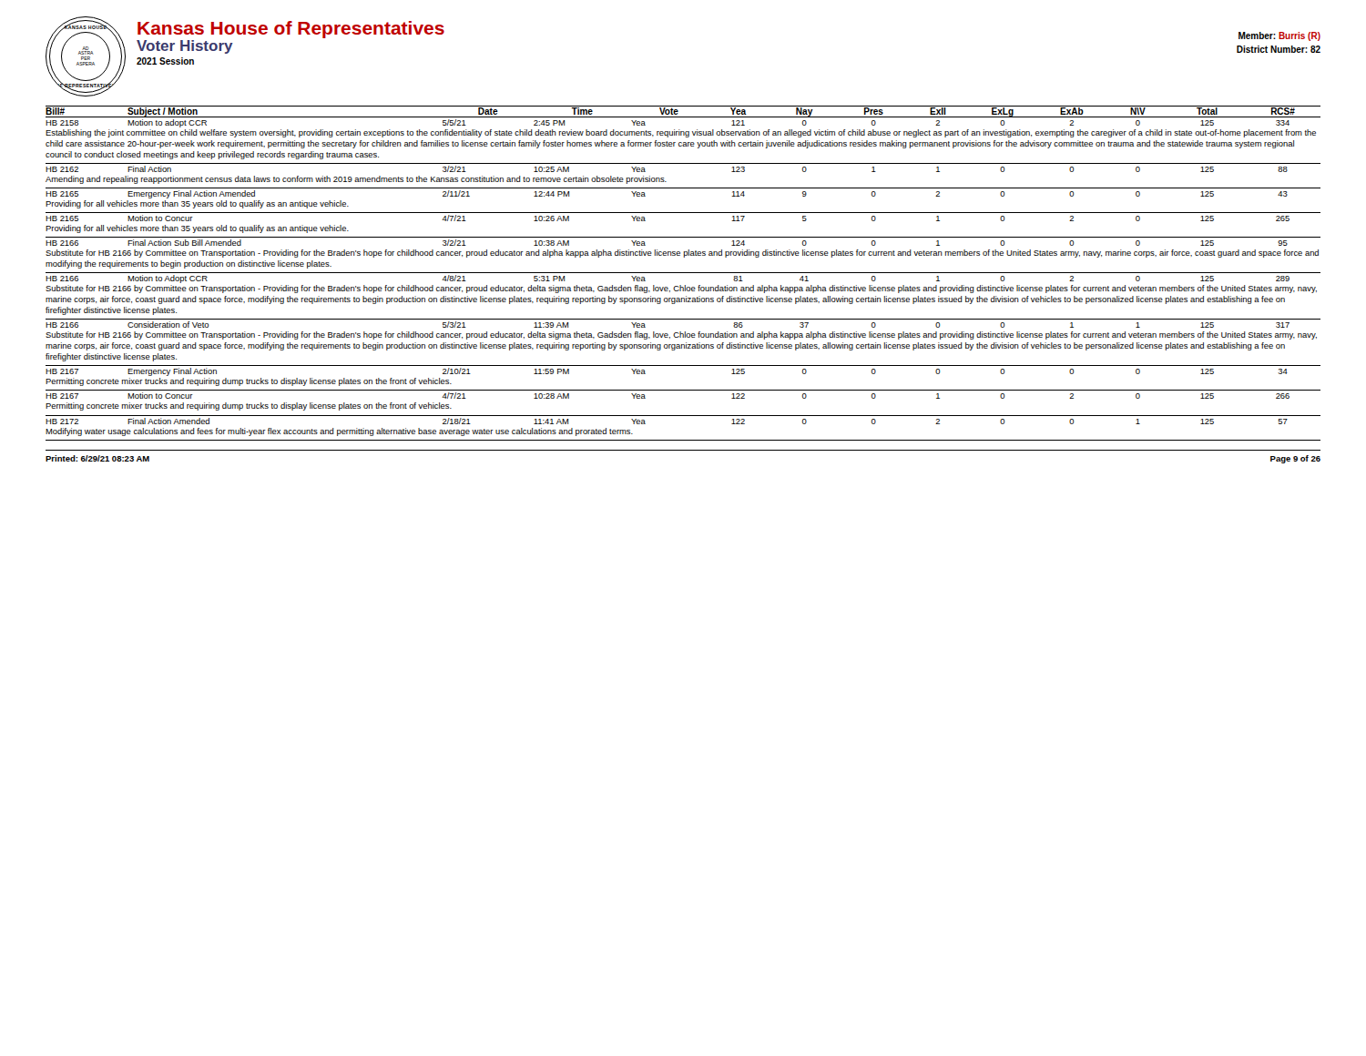KANSAS HOUSE
AD
ASTRA
PER
ASPERA
OF REPRESENTATIVES
Kansas House of Representatives
Voter History
2021 Session
Member: Burris (R)
District Number: 82
| Bill# | Subject / Motion | Date | Time | Vote | Yea | Nay | Pres | ExII | ExLg | ExAb | N\V | Total | RCS# |
| --- | --- | --- | --- | --- | --- | --- | --- | --- | --- | --- | --- | --- | --- |
| HB 2158 | Motion to adopt CCR | 5/5/21 | 2:45 PM | Yea | 121 | 0 | 0 | 2 | 0 | 2 | 0 | 125 | 334 |
| Establishing the joint committee on child welfare system oversight, providing certain exceptions to the confidentiality of state child death review board documents, requiring visual observation of an alleged victim of child abuse or neglect as part of an investigation, exempting the caregiver of a child in state out-of-home placement from the child care assistance 20-hour-per-week work requirement, permitting the secretary for children and families to license certain family foster homes where a former foster care youth with certain juvenile adjudications resides making permanent provisions for the advisory committee on trauma and the statewide trauma system regional council to conduct closed meetings and keep privileged records regarding trauma cases. |
| HB 2162 | Final Action | 3/2/21 | 10:25 AM | Yea | 123 | 0 | 1 | 1 | 0 | 0 | 0 | 125 | 88 |
| Amending and repealing reapportionment census data laws to conform with 2019 amendments to the Kansas constitution and to remove certain obsolete provisions. |
| HB 2165 | Emergency Final Action Amended | 2/11/21 | 12:44 PM | Yea | 114 | 9 | 0 | 2 | 0 | 0 | 0 | 125 | 43 |
| Providing for all vehicles more than 35 years old to qualify as an antique vehicle. |
| HB 2165 | Motion to Concur | 4/7/21 | 10:26 AM | Yea | 117 | 5 | 0 | 1 | 0 | 2 | 0 | 125 | 265 |
| Providing for all vehicles more than 35 years old to qualify as an antique vehicle. |
| HB 2166 | Final Action Sub Bill Amended | 3/2/21 | 10:38 AM | Yea | 124 | 0 | 0 | 1 | 0 | 0 | 0 | 125 | 95 |
| Substitute for HB 2166 by Committee on Transportation - Providing for the Braden's hope for childhood cancer, proud educator and alpha kappa alpha distinctive license plates and providing distinctive license plates for current and veteran members of the United States army, navy, marine corps, air force, coast guard and space force and modifying the requirements to begin production on distinctive license plates. |
| HB 2166 | Motion to Adopt CCR | 4/8/21 | 5:31 PM | Yea | 81 | 41 | 0 | 1 | 0 | 2 | 0 | 125 | 289 |
| Substitute for HB 2166 by Committee on Transportation - Providing for the Braden's hope for childhood cancer, proud educator, delta sigma theta, Gadsden flag, love, Chloe foundation and alpha kappa alpha distinctive license plates and providing distinctive license plates for current and veteran members of the United States army, navy, marine corps, air force, coast guard and space force, modifying the requirements to begin production on distinctive license plates, requiring reporting by sponsoring organizations of distinctive license plates, allowing certain license plates issued by the division of vehicles to be personalized license plates and establishing a fee on firefighter distinctive license plates. |
| HB 2166 | Consideration of Veto | 5/3/21 | 11:39 AM | Yea | 86 | 37 | 0 | 0 | 0 | 1 | 1 | 125 | 317 |
| Substitute for HB 2166 by Committee on Transportation - Providing for the Braden's hope for childhood cancer, proud educator, delta sigma theta, Gadsden flag, love, Chloe foundation and alpha kappa alpha distinctive license plates and providing distinctive license plates for current and veteran members of the United States army, navy, marine corps, air force, coast guard and space force, modifying the requirements to begin production on distinctive license plates, requiring reporting by sponsoring organizations of distinctive license plates, allowing certain license plates issued by the division of vehicles to be personalized license plates and establishing a fee on firefighter distinctive license plates. |
| HB 2167 | Emergency Final Action | 2/10/21 | 11:59 PM | Yea | 125 | 0 | 0 | 0 | 0 | 0 | 0 | 125 | 34 |
| Permitting concrete mixer trucks and requiring dump trucks to display license plates on the front of vehicles. |
| HB 2167 | Motion to Concur | 4/7/21 | 10:28 AM | Yea | 122 | 0 | 0 | 1 | 0 | 2 | 0 | 125 | 266 |
| Permitting concrete mixer trucks and requiring dump trucks to display license plates on the front of vehicles. |
| HB 2172 | Final Action Amended | 2/18/21 | 11:41 AM | Yea | 122 | 0 | 0 | 2 | 0 | 0 | 1 | 125 | 57 |
| Modifying water usage calculations and fees for multi-year flex accounts and permitting alternative base average water use calculations and prorated terms. |
Printed: 6/29/21 08:23 AM
Page 9 of 26